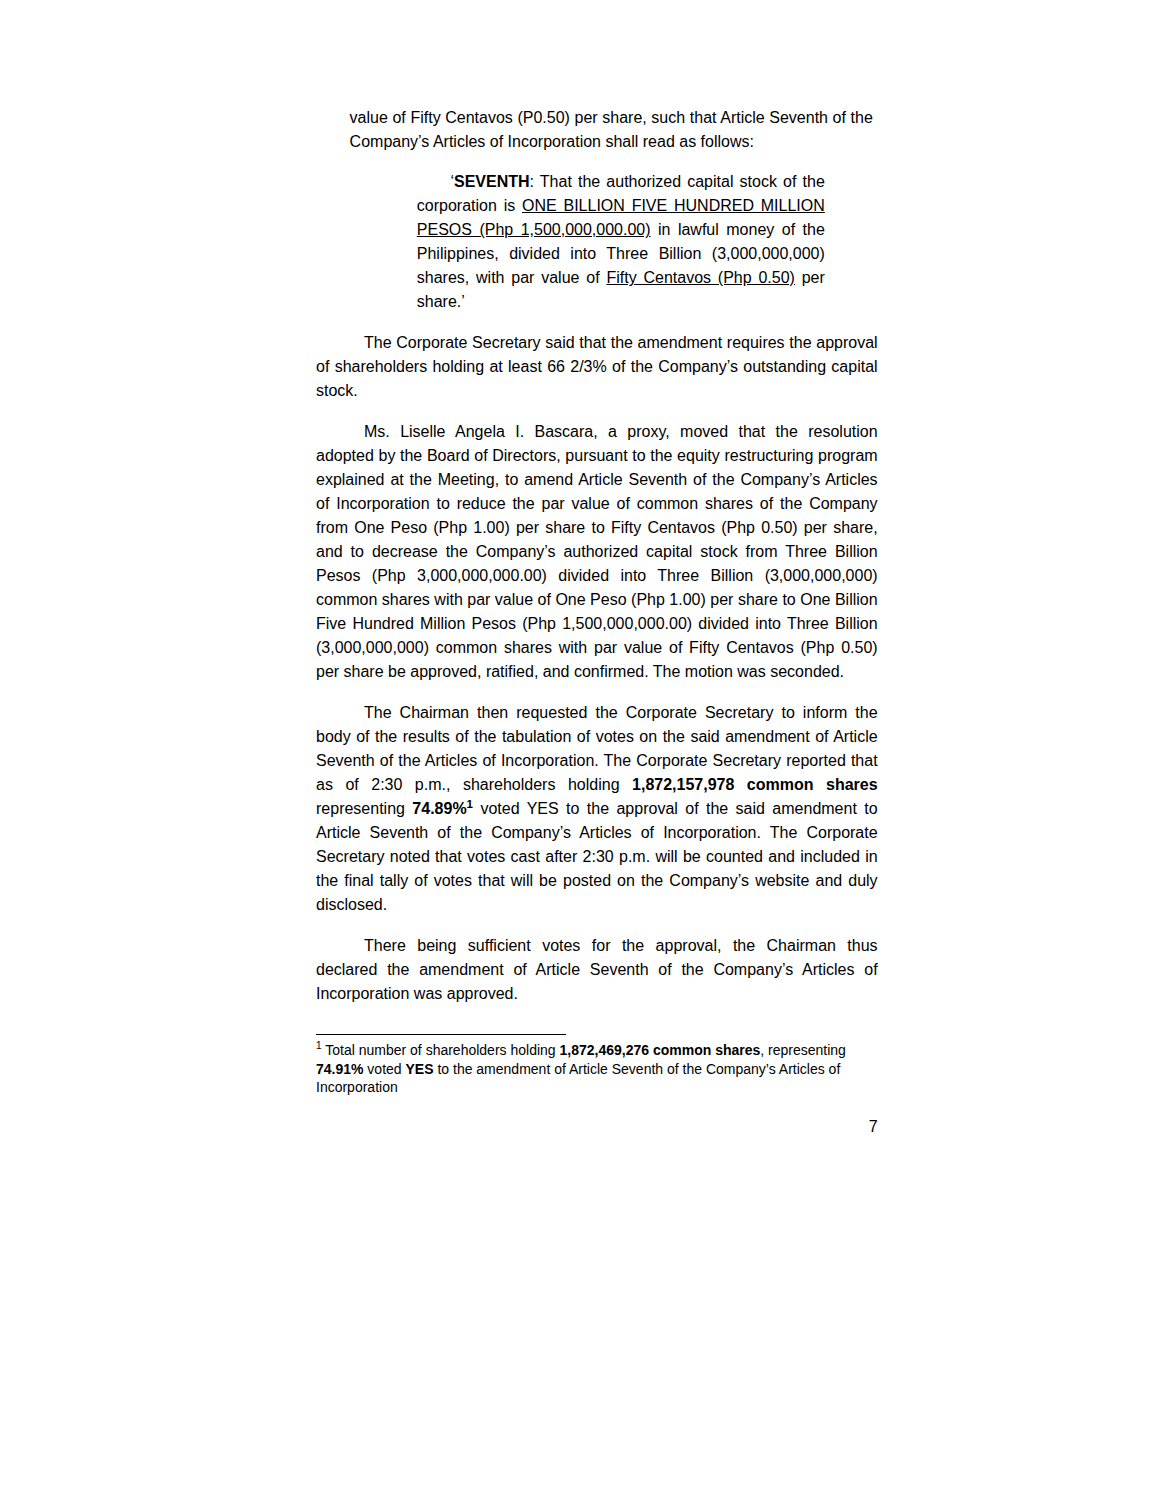value of Fifty Centavos (P0.50) per share, such that Article Seventh of the Company’s Articles of Incorporation shall read as follows:
‘SEVENTH: That the authorized capital stock of the corporation is ONE BILLION FIVE HUNDRED MILLION PESOS (Php 1,500,000,000.00) in lawful money of the Philippines, divided into Three Billion (3,000,000,000) shares, with par value of Fifty Centavos (Php 0.50) per share.’
The Corporate Secretary said that the amendment requires the approval of shareholders holding at least 66 2/3% of the Company’s outstanding capital stock.
Ms. Liselle Angela I. Bascara, a proxy, moved that the resolution adopted by the Board of Directors, pursuant to the equity restructuring program explained at the Meeting, to amend Article Seventh of the Company’s Articles of Incorporation to reduce the par value of common shares of the Company from One Peso (Php 1.00) per share to Fifty Centavos (Php 0.50) per share, and to decrease the Company’s authorized capital stock from Three Billion Pesos (Php 3,000,000,000.00) divided into Three Billion (3,000,000,000) common shares with par value of One Peso (Php 1.00) per share to One Billion Five Hundred Million Pesos (Php 1,500,000,000.00) divided into Three Billion (3,000,000,000) common shares with par value of Fifty Centavos (Php 0.50) per share be approved, ratified, and confirmed. The motion was seconded.
The Chairman then requested the Corporate Secretary to inform the body of the results of the tabulation of votes on the said amendment of Article Seventh of the Articles of Incorporation. The Corporate Secretary reported that as of 2:30 p.m., shareholders holding 1,872,157,978 common shares representing 74.89%1 voted YES to the approval of the said amendment to Article Seventh of the Company’s Articles of Incorporation. The Corporate Secretary noted that votes cast after 2:30 p.m. will be counted and included in the final tally of votes that will be posted on the Company’s website and duly disclosed.
There being sufficient votes for the approval, the Chairman thus declared the amendment of Article Seventh of the Company’s Articles of Incorporation was approved.
1 Total number of shareholders holding 1,872,469,276 common shares, representing 74.91% voted YES to the amendment of Article Seventh of the Company’s Articles of Incorporation
7